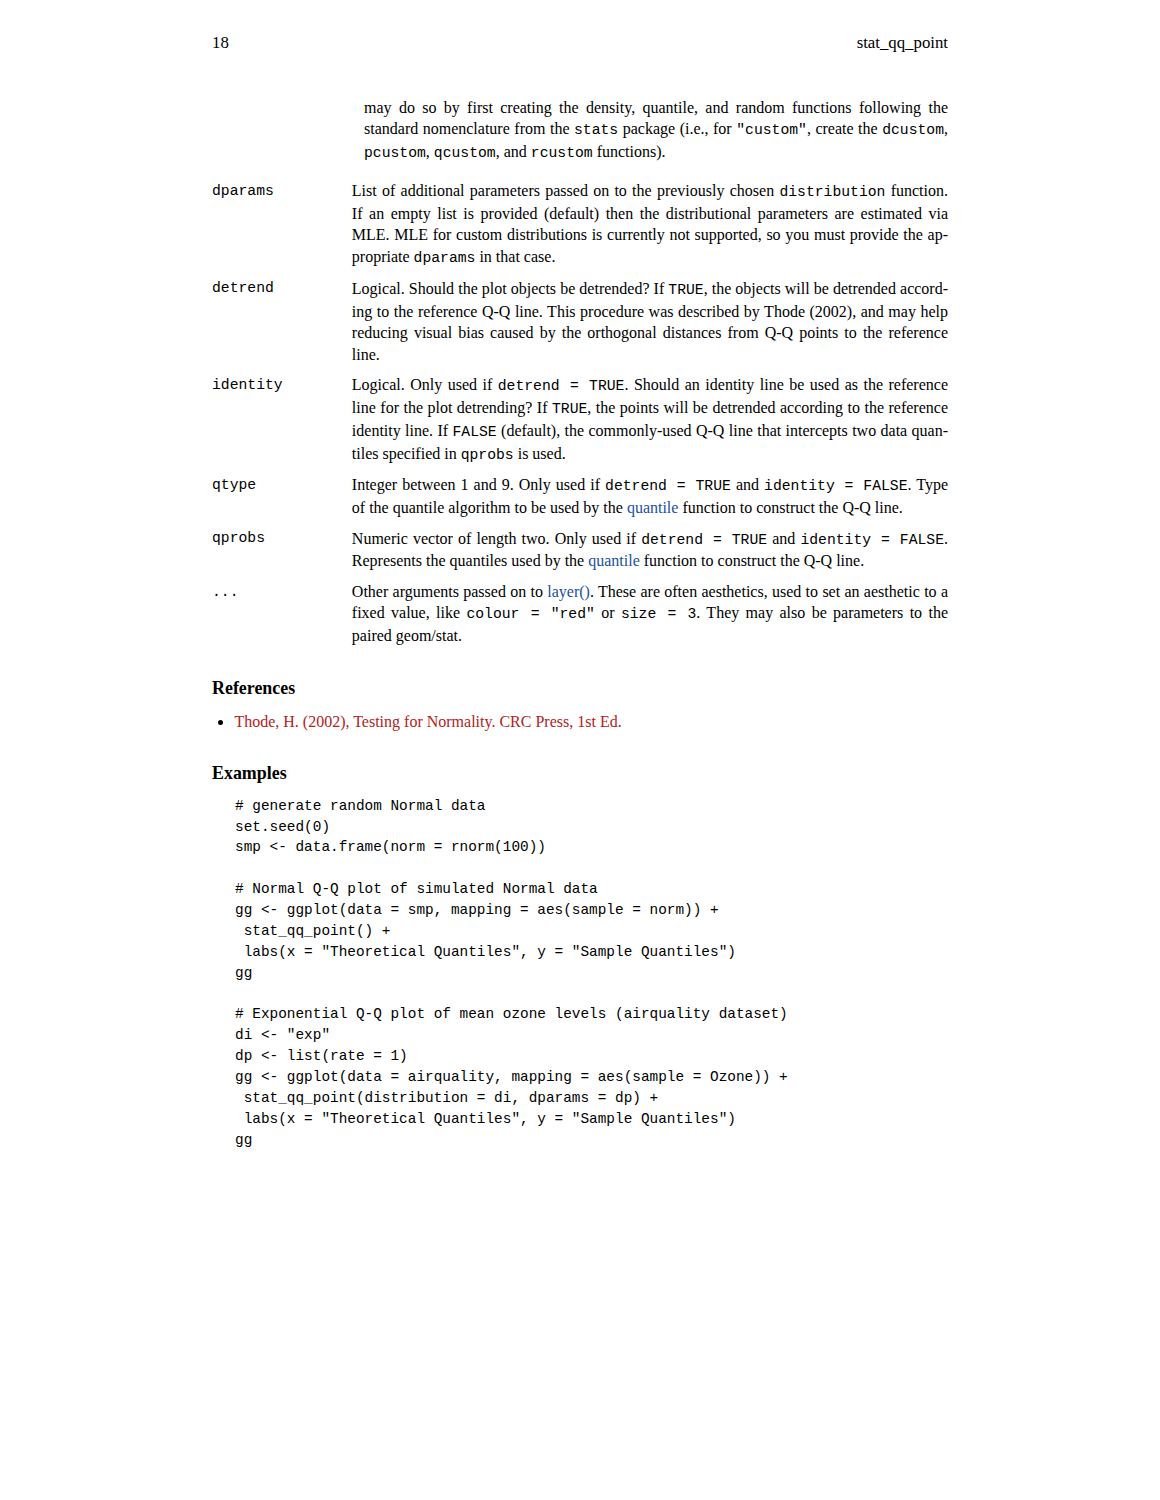18 stat_qq_point
may do so by first creating the density, quantile, and random functions following the standard nomenclature from the stats package (i.e., for "custom", create the dcustom, pcustom, qcustom, and rcustom functions).
dparams
List of additional parameters passed on to the previously chosen distribution function. If an empty list is provided (default) then the distributional parameters are estimated via MLE. MLE for custom distributions is currently not supported, so you must provide the appropriate dparams in that case.
detrend
Logical. Should the plot objects be detrended? If TRUE, the objects will be detrended according to the reference Q-Q line. This procedure was described by Thode (2002), and may help reducing visual bias caused by the orthogonal distances from Q-Q points to the reference line.
identity
Logical. Only used if detrend = TRUE. Should an identity line be used as the reference line for the plot detrending? If TRUE, the points will be detrended according to the reference identity line. If FALSE (default), the commonly-used Q-Q line that intercepts two data quantiles specified in qprobs is used.
qtype
Integer between 1 and 9. Only used if detrend = TRUE and identity = FALSE. Type of the quantile algorithm to be used by the quantile function to construct the Q-Q line.
qprobs
Numeric vector of length two. Only used if detrend = TRUE and identity = FALSE. Represents the quantiles used by the quantile function to construct the Q-Q line.
...
Other arguments passed on to layer(). These are often aesthetics, used to set an aesthetic to a fixed value, like colour = "red" or size = 3. They may also be parameters to the paired geom/stat.
References
Thode, H. (2002), Testing for Normality. CRC Press, 1st Ed.
Examples
# generate random Normal data
set.seed(0)
smp <- data.frame(norm = rnorm(100))

# Normal Q-Q plot of simulated Normal data
gg <- ggplot(data = smp, mapping = aes(sample = norm)) +
 stat_qq_point() +
 labs(x = "Theoretical Quantiles", y = "Sample Quantiles")
gg

# Exponential Q-Q plot of mean ozone levels (airquality dataset)
di <- "exp"
dp <- list(rate = 1)
gg <- ggplot(data = airquality, mapping = aes(sample = Ozone)) +
 stat_qq_point(distribution = di, dparams = dp) +
 labs(x = "Theoretical Quantiles", y = "Sample Quantiles")
gg